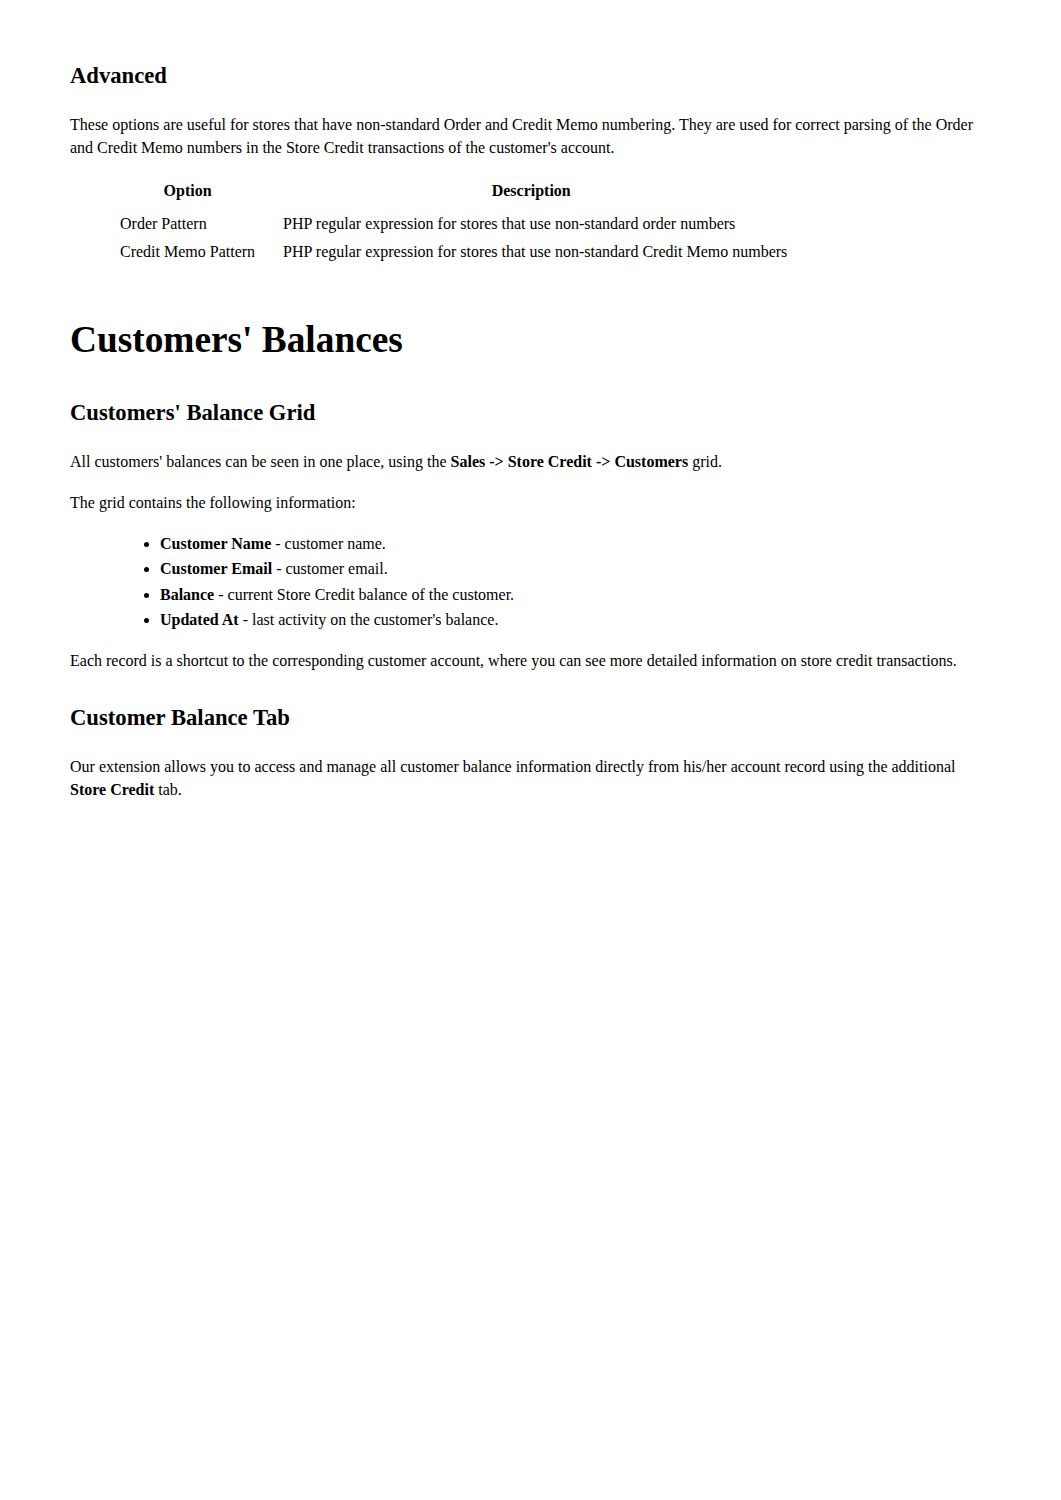Advanced
These options are useful for stores that have non-standard Order and Credit Memo numbering. They are used for correct parsing of the Order and Credit Memo numbers in the Store Credit transactions of the customer's account.
| Option | Description |
| --- | --- |
| Order Pattern | PHP regular expression for stores that use non-standard order numbers |
| Credit Memo Pattern | PHP regular expression for stores that use non-standard Credit Memo numbers |
Customers' Balances
Customers' Balance Grid
All customers' balances can be seen in one place, using the Sales -> Store Credit -> Customers grid.
The grid contains the following information:
Customer Name - customer name.
Customer Email - customer email.
Balance - current Store Credit balance of the customer.
Updated At - last activity on the customer's balance.
Each record is a shortcut to the corresponding customer account, where you can see more detailed information on store credit transactions.
Customer Balance Tab
Our extension allows you to access and manage all customer balance information directly from his/her account record using the additional Store Credit tab.